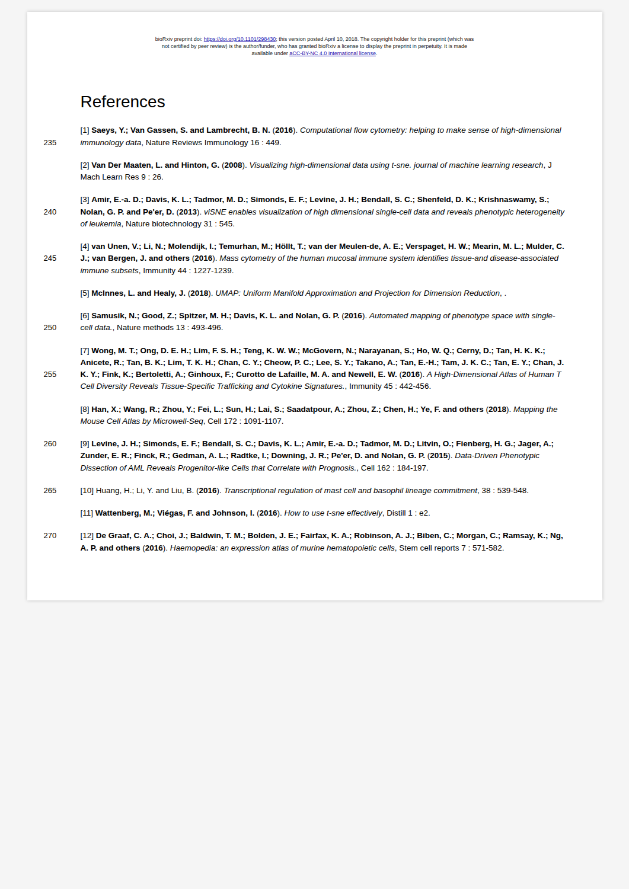bioRxiv preprint doi: https://doi.org/10.1101/298430; this version posted April 10, 2018. The copyright holder for this preprint (which was
not certified by peer review) is the author/funder, who has granted bioRxiv a license to display the preprint in perpetuity. It is made
available under aCC-BY-NC 4.0 International license.
References
[1] Saeys, Y.; Van Gassen, S. and Lambrecht, B. N. (2016). Computational flow cytometry: helping to make sense of high-dimensional immunology data, Nature Reviews 235 Immunology 16 : 449.
[2] Van Der Maaten, L. and Hinton, G. (2008). Visualizing high-dimensional data using t-sne. journal of machine learning research, J Mach Learn Res 9 : 26.
[3] Amir, E.-a. D.; Davis, K. L.; Tadmor, M. D.; Simonds, E. F.; Levine, J. H.; Bendall, S. C.; Shenfeld, D. K.; Krishnaswamy, S.; Nolan, G. P. and Pe'er, D. (2013). viSNE enables 240 visualization of high dimensional single-cell data and reveals phenotypic heterogeneity of leukemia, Nature biotechnology 31 : 545.
[4] van Unen, V.; Li, N.; Molendijk, I.; Temurhan, M.; Höllt, T.; van der Meulen-de, A. E.; Verspaget, H. W.; Mearin, M. L.; Mulder, C. J.; van Bergen, J. and others (2016). Mass cytometry of the human mucosal immune system identifies tissue-and disease-associated 245 immune subsets, Immunity 44 : 1227-1239.
[5] McInnes, L. and Healy, J. (2018). UMAP: Uniform Manifold Approximation and Projection for Dimension Reduction, .
[6] Samusik, N.; Good, Z.; Spitzer, M. H.; Davis, K. L. and Nolan, G. P. (2016). Automated mapping of phenotype space with single-cell data., Nature methods 13 : 493-250496.
[7] Wong, M. T.; Ong, D. E. H.; Lim, F. S. H.; Teng, K. W. W.; McGovern, N.; Narayanan, S.; Ho, W. Q.; Cerny, D.; Tan, H. K. K.; Anicete, R.; Tan, B. K.; Lim, T. K. H.; Chan, C. Y.; Cheow, P. C.; Lee, S. Y.; Takano, A.; Tan, E.-H.; Tam, J. K. C.; Tan, E. Y.; Chan, J. K. Y.; Fink, K.; Bertoletti, A.; Ginhoux, F.; Curotto de Lafaille, M. A. and Newell, E. W. 255(2016). A High-Dimensional Atlas of Human T Cell Diversity Reveals Tissue-Specific Trafficking and Cytokine Signatures., Immunity 45 : 442-456.
[8] Han, X.; Wang, R.; Zhou, Y.; Fei, L.; Sun, H.; Lai, S.; Saadatpour, A.; Zhou, Z.; Chen, H.; Ye, F. and others (2018). Mapping the Mouse Cell Atlas by Microwell-Seq, Cell 172 : 1091-1107.
260[9] Levine, J. H.; Simonds, E. F.; Bendall, S. C.; Davis, K. L.; Amir, E.-a. D.; Tadmor, M. D.; Litvin, O.; Fienberg, H. G.; Jager, A.; Zunder, E. R.; Finck, R.; Gedman, A. L.; Radtke, I.; Downing, J. R.; Pe'er, D. and Nolan, G. P. (2015). Data-Driven Phenotypic Dissection of AML Reveals Progenitor-like Cells that Correlate with Prognosis., Cell 162 : 184-197.
265[10] Huang, H.; Li, Y. and Liu, B. (2016). Transcriptional regulation of mast cell and basophil lineage commitment, 38 : 539-548.
[11] Wattenberg, M.; Viégas, F. and Johnson, I. (2016). How to use t-sne effectively, Distill 1 : e2.
[12] De Graaf, C. A.; Choi, J.; Baldwin, T. M.; Bolden, J. E.; Fairfax, K. A.; Robinson, A. 270 J.; Biben, C.; Morgan, C.; Ramsay, K.; Ng, A. P. and others (2016). Haemopedia: an expression atlas of murine hematopoietic cells, Stem cell reports 7 : 571-582.